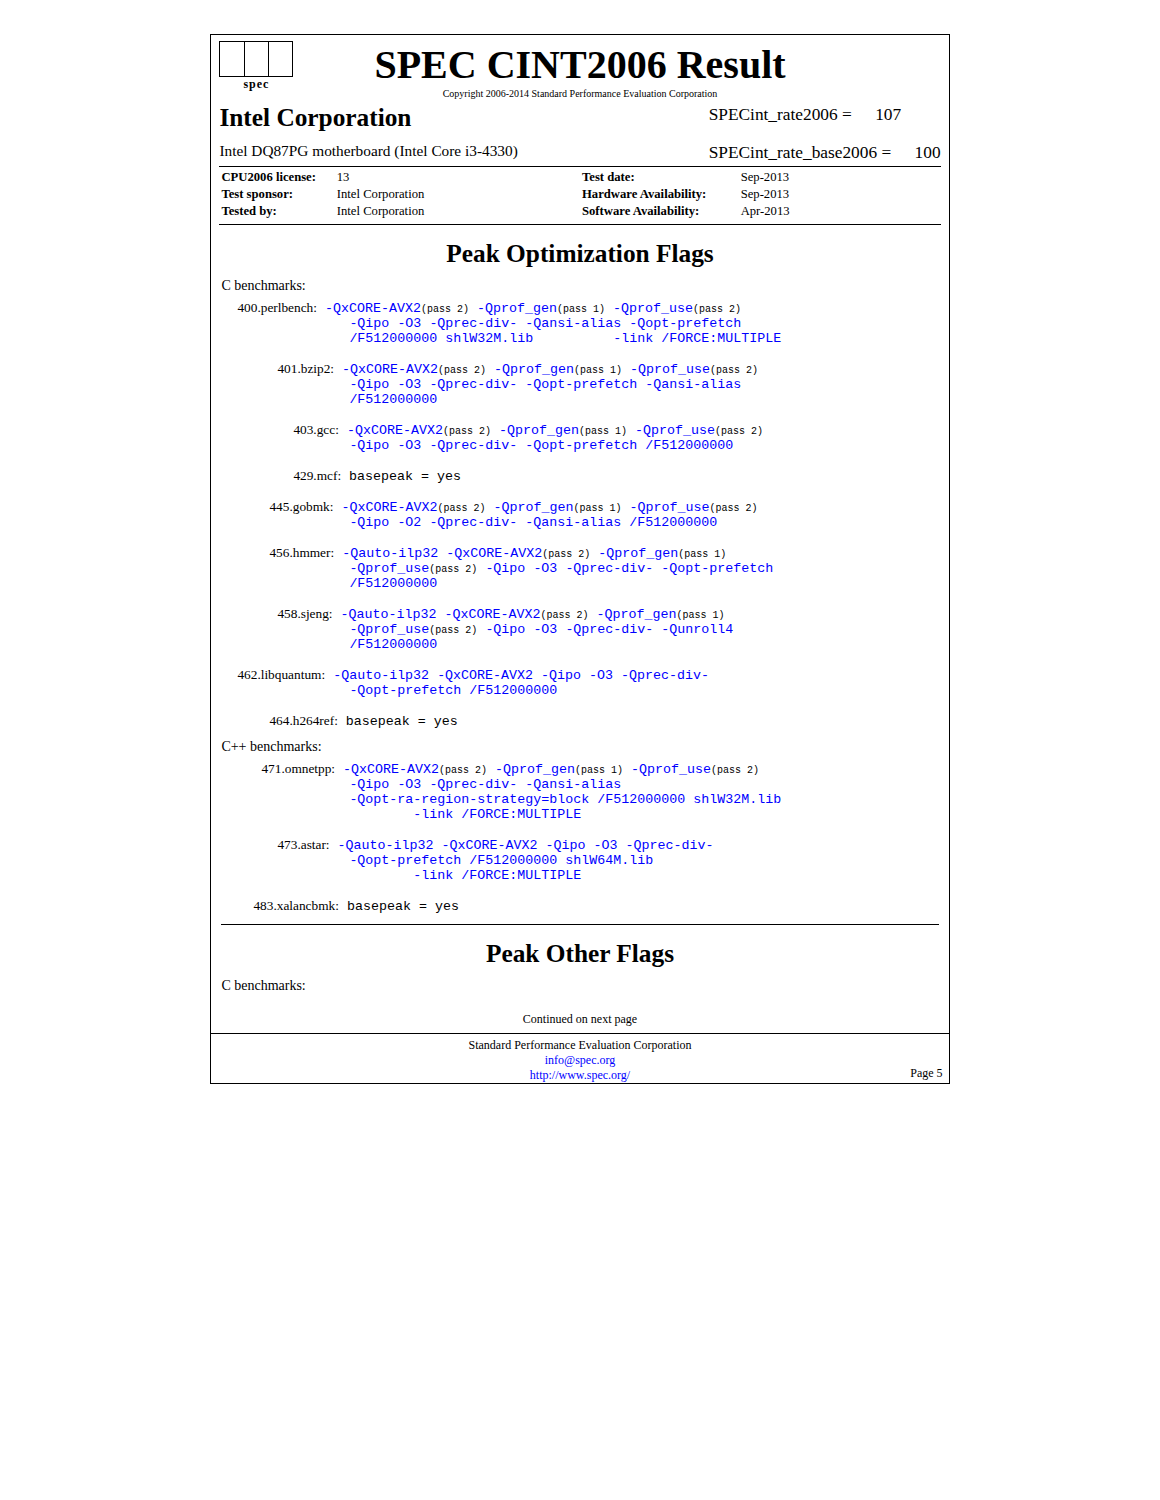spec
SPEC CINT2006 Result
Copyright 2006-2014 Standard Performance Evaluation Corporation
SPECint_rate2006 = 107
SPECint_rate_base2006 = 100
Intel Corporation
Intel DQ87PG motherboard (Intel Core i3-4330)
| CPU2006 license: | 13 | Test date: | Sep-2013 |
| Test sponsor: | Intel Corporation | Hardware Availability: | Sep-2013 |
| Tested by: | Intel Corporation | Software Availability: | Apr-2013 |
Peak Optimization Flags
C benchmarks:
  400.perlbench: -QxCORE-AVX2(pass 2) -Qprof_gen(pass 1) -Qprof_use(pass 2)
                -Qipo -O3 -Qprec-div- -Qansi-alias -Qopt-prefetch
                /F512000000 shlW32M.lib          -link /FORCE:MULTIPLE

       401.bzip2: -QxCORE-AVX2(pass 2) -Qprof_gen(pass 1) -Qprof_use(pass 2)
                -Qipo -O3 -Qprec-div- -Qopt-prefetch -Qansi-alias
                /F512000000

         403.gcc: -QxCORE-AVX2(pass 2) -Qprof_gen(pass 1) -Qprof_use(pass 2)
                -Qipo -O3 -Qprec-div- -Qopt-prefetch /F512000000

         429.mcf: basepeak = yes

      445.gobmk: -QxCORE-AVX2(pass 2) -Qprof_gen(pass 1) -Qprof_use(pass 2)
                -Qipo -O2 -Qprec-div- -Qansi-alias /F512000000

      456.hmmer: -Qauto-ilp32 -QxCORE-AVX2(pass 2) -Qprof_gen(pass 1)
                -Qprof_use(pass 2) -Qipo -O3 -Qprec-div- -Qopt-prefetch
                /F512000000

       458.sjeng: -Qauto-ilp32 -QxCORE-AVX2(pass 2) -Qprof_gen(pass 1)
                -Qprof_use(pass 2) -Qipo -O3 -Qprec-div- -Qunroll4
                /F512000000

  462.libquantum: -Qauto-ilp32 -QxCORE-AVX2 -Qipo -O3 -Qprec-div-
                -Qopt-prefetch /F512000000

      464.h264ref: basepeak = yes
C++ benchmarks:
     471.omnetpp: -QxCORE-AVX2(pass 2) -Qprof_gen(pass 1) -Qprof_use(pass 2)
                -Qipo -O3 -Qprec-div- -Qansi-alias
                -Qopt-ra-region-strategy=block /F512000000 shlW32M.lib
                        -link /FORCE:MULTIPLE

       473.astar: -Qauto-ilp32 -QxCORE-AVX2 -Qipo -O3 -Qprec-div-
                -Qopt-prefetch /F512000000 shlW64M.lib
                        -link /FORCE:MULTIPLE

    483.xalancbmk: basepeak = yes
Peak Other Flags
C benchmarks:
Continued on next page
Standard Performance Evaluation Corporation
info@spec.org
http://www.spec.org/
Page 5